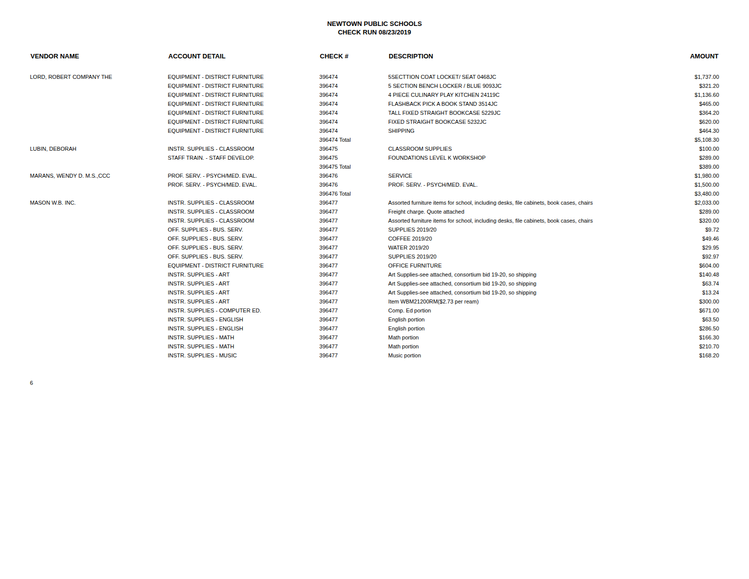NEWTOWN PUBLIC SCHOOLS
CHECK RUN 08/23/2019
| VENDOR NAME | ACCOUNT DETAIL | CHECK # | DESCRIPTION | AMOUNT |
| --- | --- | --- | --- | --- |
| LORD, ROBERT COMPANY THE | EQUIPMENT - DISTRICT FURNITURE | 396474 | 5SECTTION COAT LOCKET/ SEAT 0468JC | $1,737.00 |
| | EQUIPMENT - DISTRICT FURNITURE | 396474 | 5 SECTION BENCH LOCKER / BLUE 9093JC | $321.20 |
| | EQUIPMENT - DISTRICT FURNITURE | 396474 | 4 PIECE CULINARY PLAY KITCHEN 24119C | $1,136.60 |
| | EQUIPMENT - DISTRICT FURNITURE | 396474 | FLASHBACK PICK A BOOK STAND 3514JC | $465.00 |
| | EQUIPMENT - DISTRICT FURNITURE | 396474 | TALL FIXED STRAIGHT BOOKCASE 5229JC | $364.20 |
| | EQUIPMENT - DISTRICT FURNITURE | 396474 | FIXED STRAIGHT BOOKCASE 5232JC | $620.00 |
| | EQUIPMENT - DISTRICT FURNITURE | 396474 | SHIPPING | $464.30 |
| | | 396474 Total | | $5,108.30 |
| LUBIN, DEBORAH | INSTR. SUPPLIES - CLASSROOM | 396475 | CLASSROOM SUPPLIES | $100.00 |
| | STAFF TRAIN. - STAFF DEVELOP. | 396475 | FOUNDATIONS LEVEL K WORKSHOP | $289.00 |
| | | 396475 Total | | $389.00 |
| MARANS, WENDY D. M.S.,CCC | PROF. SERV. - PSYCH/MED. EVAL. | 396476 | SERVICE | $1,980.00 |
| | PROF. SERV. - PSYCH/MED. EVAL. | 396476 | PROF. SERV. - PSYCH/MED. EVAL. | $1,500.00 |
| | | 396476 Total | | $3,480.00 |
| MASON W.B. INC. | INSTR. SUPPLIES - CLASSROOM | 396477 | Assorted furniture items for school, including desks, file cabinets, book cases, chairs | $2,033.00 |
| | INSTR. SUPPLIES - CLASSROOM | 396477 | Freight charge. Quote attached | $289.00 |
| | INSTR. SUPPLIES - CLASSROOM | 396477 | Assorted furniture items for school, including desks, file cabinets, book cases, chairs | $320.00 |
| | OFF. SUPPLIES - BUS. SERV. | 396477 | SUPPLIES 2019/20 | $9.72 |
| | OFF. SUPPLIES - BUS. SERV. | 396477 | COFFEE 2019/20 | $49.46 |
| | OFF. SUPPLIES - BUS. SERV. | 396477 | WATER 2019/20 | $29.95 |
| | OFF. SUPPLIES - BUS. SERV. | 396477 | SUPPLIES 2019/20 | $92.97 |
| | EQUIPMENT - DISTRICT FURNITURE | 396477 | OFFICE FURNITURE | $604.00 |
| | INSTR. SUPPLIES - ART | 396477 | Art Supplies-see attached, consortium bid 19-20, so shipping | $140.48 |
| | INSTR. SUPPLIES - ART | 396477 | Art Supplies-see attached, consortium bid 19-20, so shipping | $63.74 |
| | INSTR. SUPPLIES - ART | 396477 | Art Supplies-see attached, consortium bid 19-20, so shipping | $13.24 |
| | INSTR. SUPPLIES - ART | 396477 | Item WBM21200RM($2.73 per ream) | $300.00 |
| | INSTR. SUPPLIES - COMPUTER ED. | 396477 | Comp. Ed portion | $671.00 |
| | INSTR. SUPPLIES - ENGLISH | 396477 | English portion | $63.50 |
| | INSTR. SUPPLIES - ENGLISH | 396477 | English portion | $286.50 |
| | INSTR. SUPPLIES - MATH | 396477 | Math portion | $166.30 |
| | INSTR. SUPPLIES - MATH | 396477 | Math portion | $210.70 |
| | INSTR. SUPPLIES - MUSIC | 396477 | Music portion | $168.20 |
6